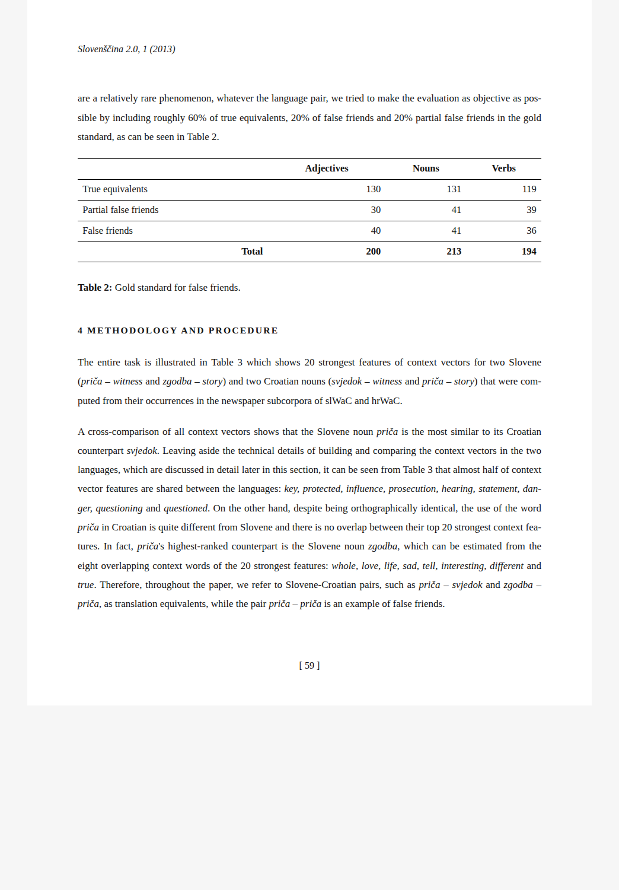Slovenščina 2.0, 1 (2013)
are a relatively rare phenomenon, whatever the language pair, we tried to make the evaluation as objective as possible by including roughly 60% of true equivalents, 20% of false friends and 20% partial false friends in the gold standard, as can be seen in Table 2.
| | Adjectives | Nouns | Verbs |
| --- | --- | --- | --- |
| True equivalents | 130 | 131 | 119 |
| Partial false friends | 30 | 41 | 39 |
| False friends | 40 | 41 | 36 |
| Total | 200 | 213 | 194 |
Table 2: Gold standard for false friends.
4 Methodology and procedure
The entire task is illustrated in Table 3 which shows 20 strongest features of context vectors for two Slovene (priča – witness and zgodba – story) and two Croatian nouns (svjedok – witness and priča – story) that were computed from their occurrences in the newspaper subcorpora of slWaC and hrWaC.
A cross-comparison of all context vectors shows that the Slovene noun priča is the most similar to its Croatian counterpart svjedok. Leaving aside the technical details of building and comparing the context vectors in the two languages, which are discussed in detail later in this section, it can be seen from Table 3 that almost half of context vector features are shared between the languages: key, protected, influence, prosecution, hearing, statement, danger, questioning and questioned. On the other hand, despite being orthographically identical, the use of the word priča in Croatian is quite different from Slovene and there is no overlap between their top 20 strongest context features. In fact, priča's highest-ranked counterpart is the Slovene noun zgodba, which can be estimated from the eight overlapping context words of the 20 strongest features: whole, love, life, sad, tell, interesting, different and true. Therefore, throughout the paper, we refer to Slovene-Croatian pairs, such as priča – svjedok and zgodba – priča, as translation equivalents, while the pair priča – priča is an example of false friends.
[ 59 ]